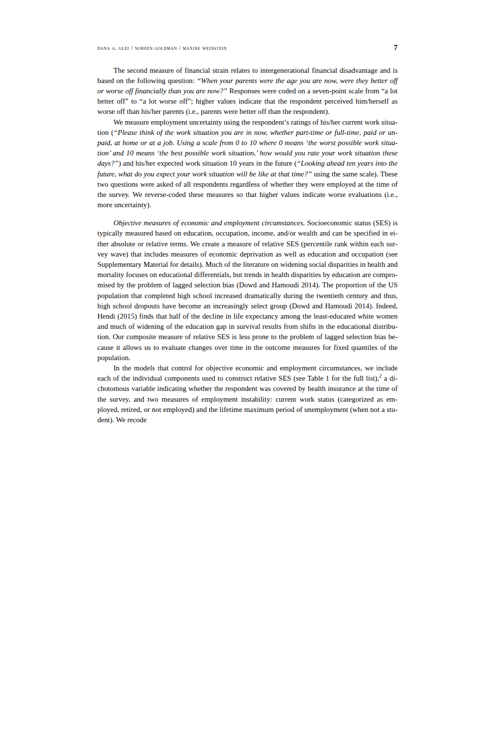Dana A. Glei / Noreen Goldman / Maxine Weinstein 7
The second measure of financial strain relates to intergenerational financial disadvantage and is based on the following question: “When your parents were the age you are now, were they better off or worse off financially than you are now?” Responses were coded on a seven-point scale from “a lot better off” to “a lot worse off”; higher values indicate that the respondent perceived him/herself as worse off than his/her parents (i.e., parents were better off than the respondent).
We measure employment uncertainty using the respondent’s ratings of his/her current work situation (“Please think of the work situation you are in now, whether part-time or full-time, paid or unpaid, at home or at a job. Using a scale from 0 to 10 where 0 means ‘the worst possible work situation’ and 10 means ‘the best possible work situation,’ how would you rate your work situation these days?”) and his/her expected work situation 10 years in the future (“Looking ahead ten years into the future, what do you expect your work situation will be like at that time?” using the same scale). These two questions were asked of all respondents regardless of whether they were employed at the time of the survey. We reverse-coded these measures so that higher values indicate worse evaluations (i.e., more uncertainty).
Objective measures of economic and employment circumstances. Socioeconomic status (SES) is typically measured based on education, occupation, income, and/or wealth and can be specified in either absolute or relative terms. We create a measure of relative SES (percentile rank within each survey wave) that includes measures of economic deprivation as well as education and occupation (see Supplementary Material for details). Much of the literature on widening social disparities in health and mortality focuses on educational differentials, but trends in health disparities by education are compromised by the problem of lagged selection bias (Dowd and Hamoudi 2014). The proportion of the US population that completed high school increased dramatically during the twentieth century and thus, high school dropouts have become an increasingly select group (Dowd and Hamoudi 2014). Indeed, Hendi (2015) finds that half of the decline in life expectancy among the least-educated white women and much of widening of the education gap in survival results from shifts in the educational distribution. Our composite measure of relative SES is less prone to the problem of lagged selection bias because it allows us to evaluate changes over time in the outcome measures for fixed quantiles of the population.
In the models that control for objective economic and employment circumstances, we include each of the individual components used to construct relative SES (see Table 1 for the full list),2 a dichotomous variable indicating whether the respondent was covered by health insurance at the time of the survey, and two measures of employment instability: current work status (categorized as employed, retired, or not employed) and the lifetime maximum period of unemployment (when not a student). We recode